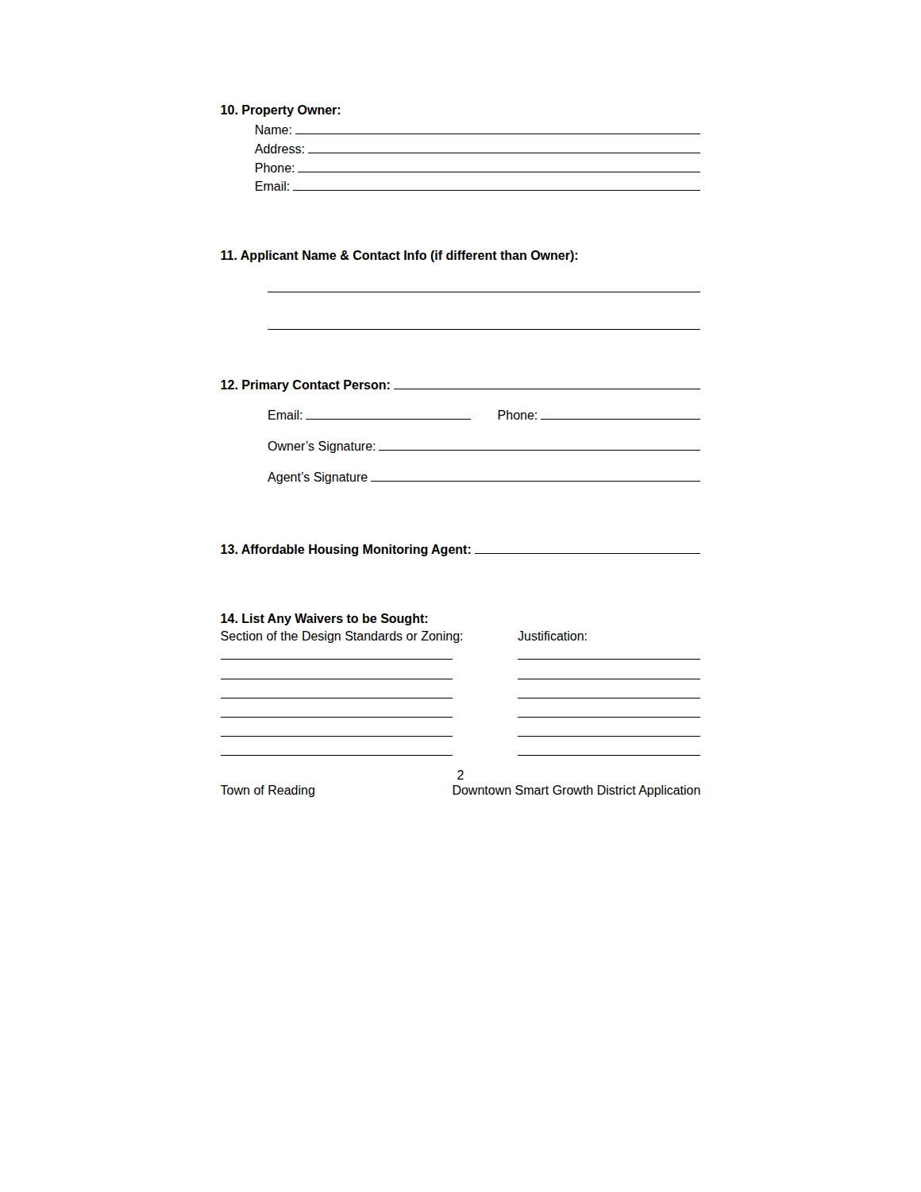10. Property Owner:
Name:
Address:
Phone:
Email:
11. Applicant Name & Contact Info (if different than Owner):
12. Primary Contact Person:
Email:
Phone:
Owner’s Signature:
Agent’s Signature
13. Affordable Housing Monitoring Agent:
14. List Any Waivers to be Sought:
Section of the Design Standards or Zoning:
Justification:
2
Town of Reading Downtown Smart Growth District Application